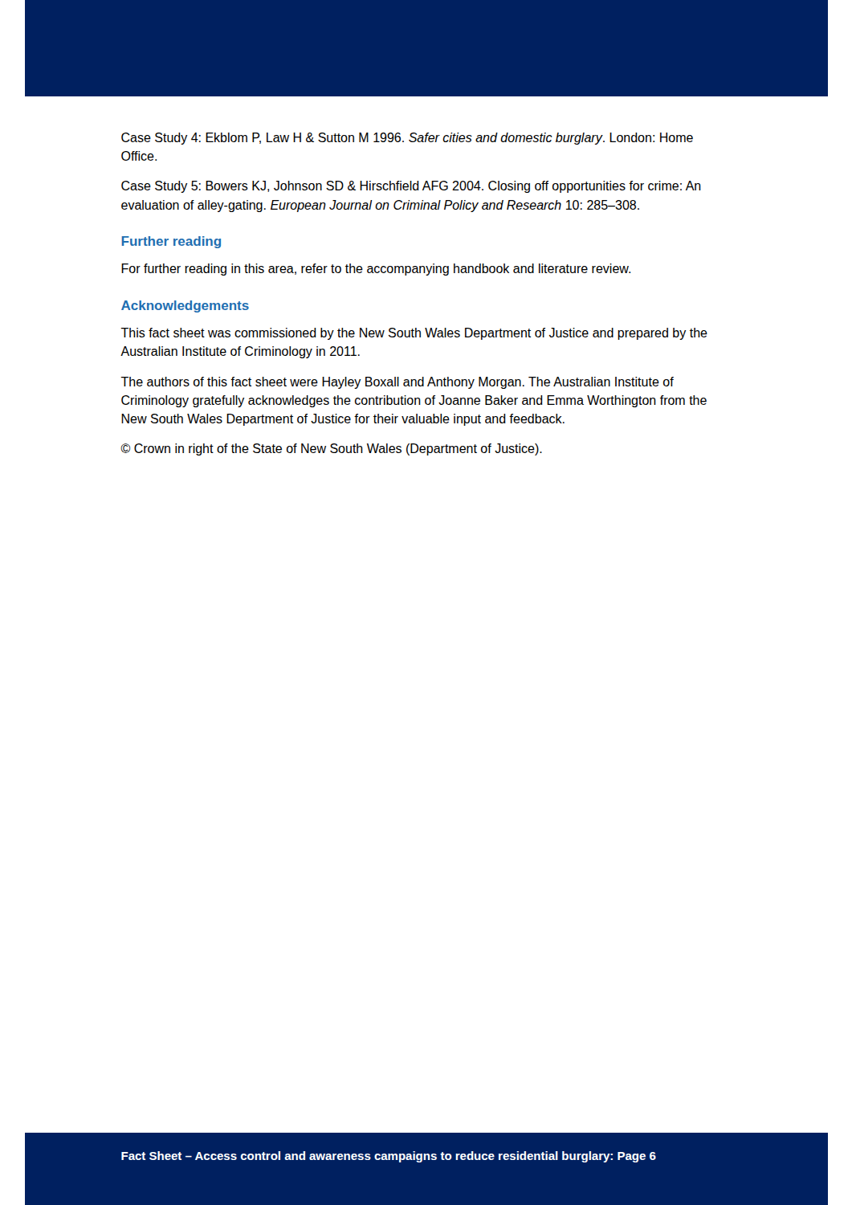Case Study 4: Ekblom P, Law H & Sutton M 1996. Safer cities and domestic burglary. London: Home Office.
Case Study 5: Bowers KJ, Johnson SD & Hirschfield AFG 2004. Closing off opportunities for crime: An evaluation of alley-gating. European Journal on Criminal Policy and Research 10: 285–308.
Further reading
For further reading in this area, refer to the accompanying handbook and literature review.
Acknowledgements
This fact sheet was commissioned by the New South Wales Department of Justice and prepared by the Australian Institute of Criminology in 2011.
The authors of this fact sheet were Hayley Boxall and Anthony Morgan. The Australian Institute of Criminology gratefully acknowledges the contribution of Joanne Baker and Emma Worthington from the New South Wales Department of Justice for their valuable input and feedback.
© Crown in right of the State of New South Wales (Department of Justice).
Fact Sheet – Access control and awareness campaigns to reduce residential burglary: Page 6